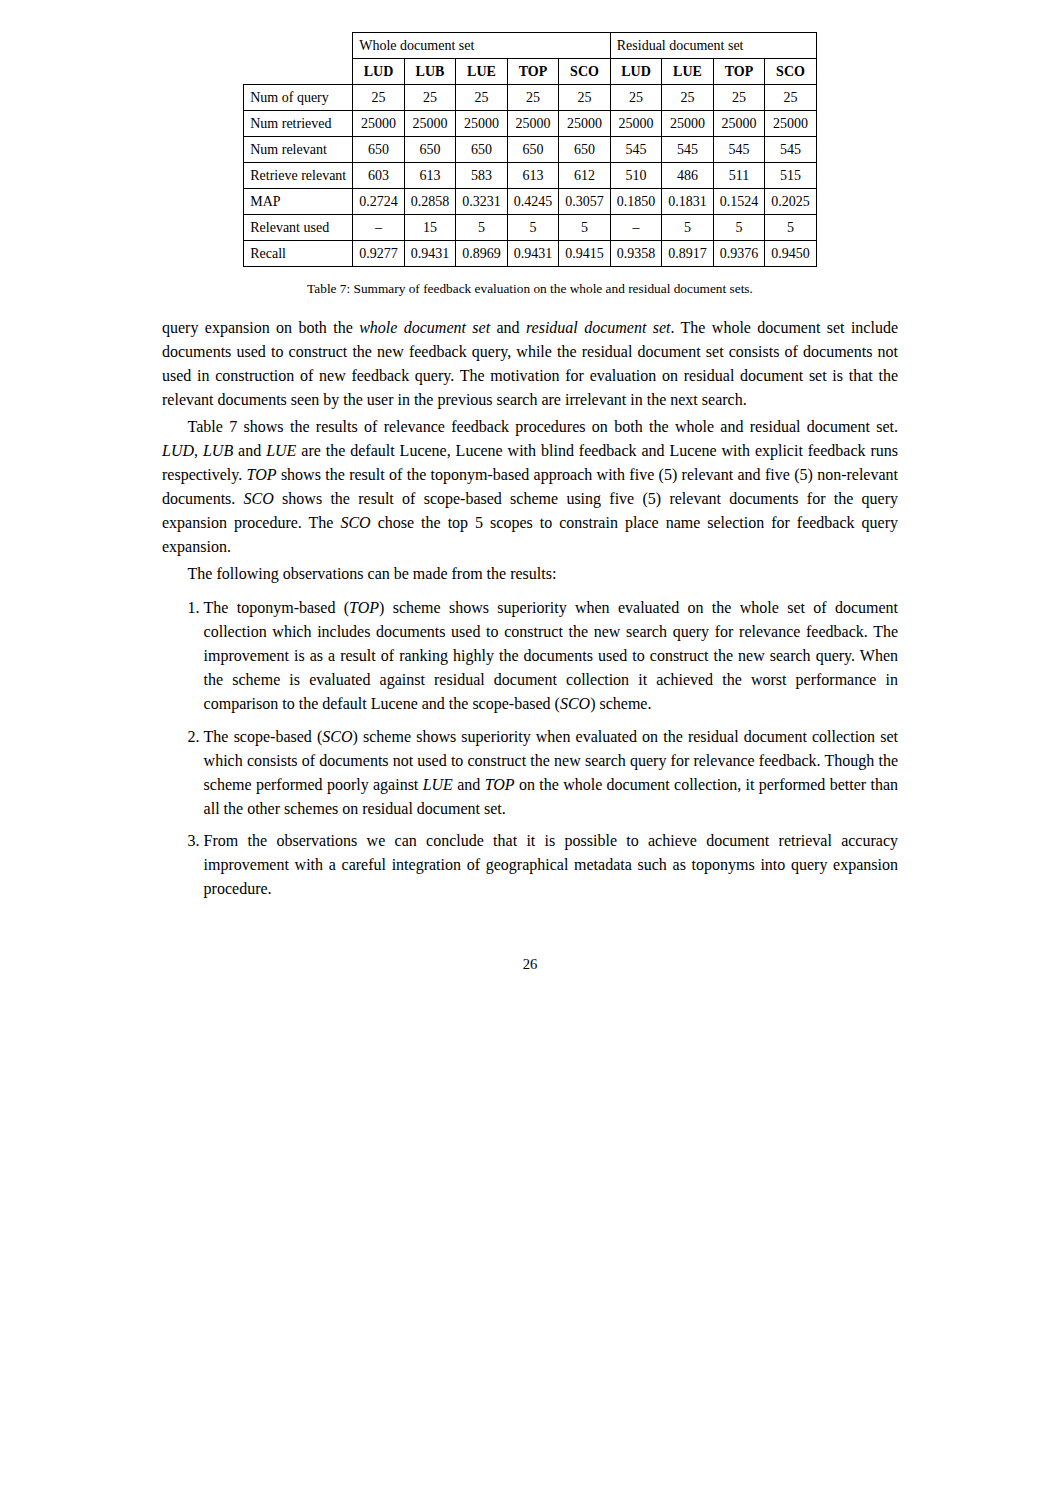Table 7: Summary of feedback evaluation on the whole and residual document sets.
| | Whole document set | Residual document set |
| --- | --- | --- |
| | LUD | LUB | LUE | TOP | SCO | LUD | LUE | TOP | SCO |
| Num of query | 25 | 25 | 25 | 25 | 25 | 25 | 25 | 25 | 25 |
| Num retrieved | 25000 | 25000 | 25000 | 25000 | 25000 | 25000 | 25000 | 25000 | 25000 |
| Num relevant | 650 | 650 | 650 | 650 | 650 | 545 | 545 | 545 | 545 |
| Retrieve relevant | 603 | 613 | 583 | 613 | 612 | 510 | 486 | 511 | 515 |
| MAP | 0.2724 | 0.2858 | 0.3231 | 0.4245 | 0.3057 | 0.1850 | 0.1831 | 0.1524 | 0.2025 |
| Relevant used | – | 15 | 5 | 5 | 5 | – | 5 | 5 | 5 |
| Recall | 0.9277 | 0.9431 | 0.8969 | 0.9431 | 0.9415 | 0.9358 | 0.8917 | 0.9376 | 0.9450 |
query expansion on both the whole document set and residual document set. The whole document set include documents used to construct the new feedback query, while the residual document set consists of documents not used in construction of new feedback query. The motivation for evaluation on residual document set is that the relevant documents seen by the user in the previous search are irrelevant in the next search.
Table 7 shows the results of relevance feedback procedures on both the whole and residual document set. LUD, LUB and LUE are the default Lucene, Lucene with blind feedback and Lucene with explicit feedback runs respectively. TOP shows the result of the toponym-based approach with five (5) relevant and five (5) non-relevant documents. SCO shows the result of scope-based scheme using five (5) relevant documents for the query expansion procedure. The SCO chose the top 5 scopes to constrain place name selection for feedback query expansion.
The following observations can be made from the results:
The toponym-based (TOP) scheme shows superiority when evaluated on the whole set of document collection which includes documents used to construct the new search query for relevance feedback. The improvement is as a result of ranking highly the documents used to construct the new search query. When the scheme is evaluated against residual document collection it achieved the worst performance in comparison to the default Lucene and the scope-based (SCO) scheme.
The scope-based (SCO) scheme shows superiority when evaluated on the residual document collection set which consists of documents not used to construct the new search query for relevance feedback. Though the scheme performed poorly against LUE and TOP on the whole document collection, it performed better than all the other schemes on residual document set.
From the observations we can conclude that it is possible to achieve document retrieval accuracy improvement with a careful integration of geographical metadata such as toponyms into query expansion procedure.
26